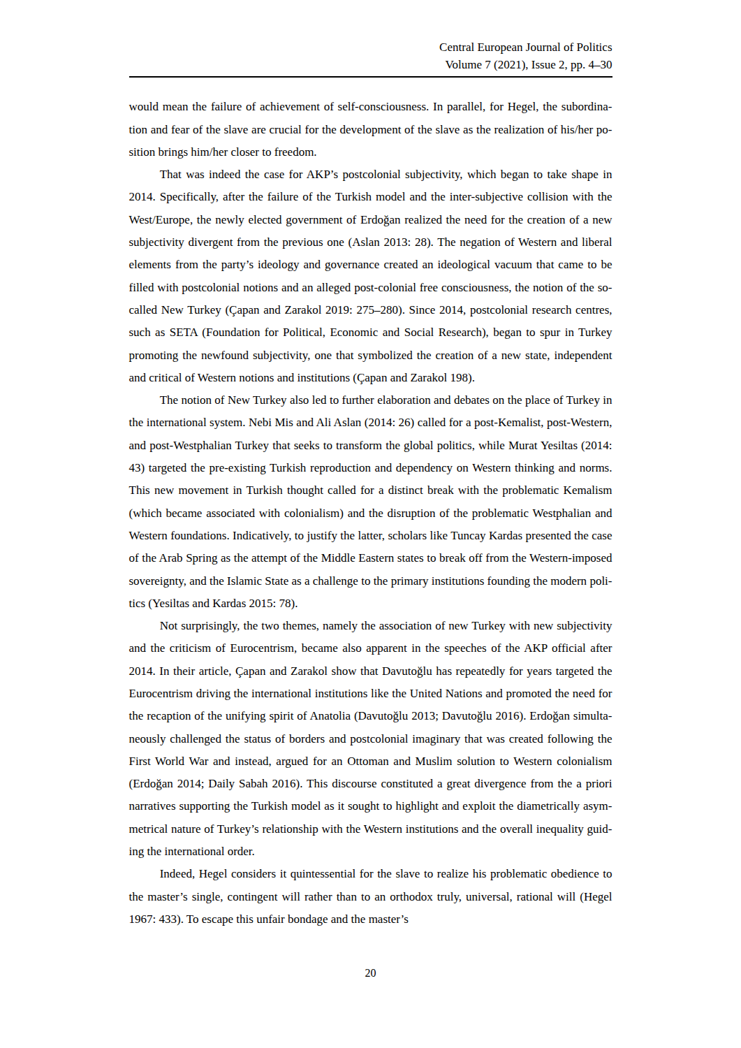Central European Journal of Politics Volume 7 (2021), Issue 2, pp. 4–30
would mean the failure of achievement of self-consciousness. In parallel, for Hegel, the subordination and fear of the slave are crucial for the development of the slave as the realization of his/her position brings him/her closer to freedom.
That was indeed the case for AKP’s postcolonial subjectivity, which began to take shape in 2014. Specifically, after the failure of the Turkish model and the inter-subjective collision with the West/Europe, the newly elected government of Erdoğan realized the need for the creation of a new subjectivity divergent from the previous one (Aslan 2013: 28). The negation of Western and liberal elements from the party’s ideology and governance created an ideological vacuum that came to be filled with postcolonial notions and an alleged post-colonial free consciousness, the notion of the so-called New Turkey (Çapan and Zarakol 2019: 275–280). Since 2014, postcolonial research centres, such as SETA (Foundation for Political, Economic and Social Research), began to spur in Turkey promoting the newfound subjectivity, one that symbolized the creation of a new state, independent and critical of Western notions and institutions (Çapan and Zarakol 198).
The notion of New Turkey also led to further elaboration and debates on the place of Turkey in the international system. Nebi Mis and Ali Aslan (2014: 26) called for a post-Kemalist, post-Western, and post-Westphalian Turkey that seeks to transform the global politics, while Murat Yesiltas (2014: 43) targeted the pre-existing Turkish reproduction and dependency on Western thinking and norms. This new movement in Turkish thought called for a distinct break with the problematic Kemalism (which became associated with colonialism) and the disruption of the problematic Westphalian and Western foundations. Indicatively, to justify the latter, scholars like Tuncay Kardas presented the case of the Arab Spring as the attempt of the Middle Eastern states to break off from the Western-imposed sovereignty, and the Islamic State as a challenge to the primary institutions founding the modern politics (Yesiltas and Kardas 2015: 78).
Not surprisingly, the two themes, namely the association of new Turkey with new subjectivity and the criticism of Eurocentrism, became also apparent in the speeches of the AKP official after 2014. In their article, Çapan and Zarakol show that Davutoğlu has repeatedly for years targeted the Eurocentrism driving the international institutions like the United Nations and promoted the need for the recaption of the unifying spirit of Anatolia (Davutoğlu 2013; Davutoğlu 2016). Erdoğan simultaneously challenged the status of borders and postcolonial imaginary that was created following the First World War and instead, argued for an Ottoman and Muslim solution to Western colonialism (Erdoğan 2014; Daily Sabah 2016). This discourse constituted a great divergence from the a priori narratives supporting the Turkish model as it sought to highlight and exploit the diametrically asymmetrical nature of Turkey’s relationship with the Western institutions and the overall inequality guiding the international order.
Indeed, Hegel considers it quintessential for the slave to realize his problematic obedience to the master’s single, contingent will rather than to an orthodox truly, universal, rational will (Hegel 1967: 433). To escape this unfair bondage and the master’s
20